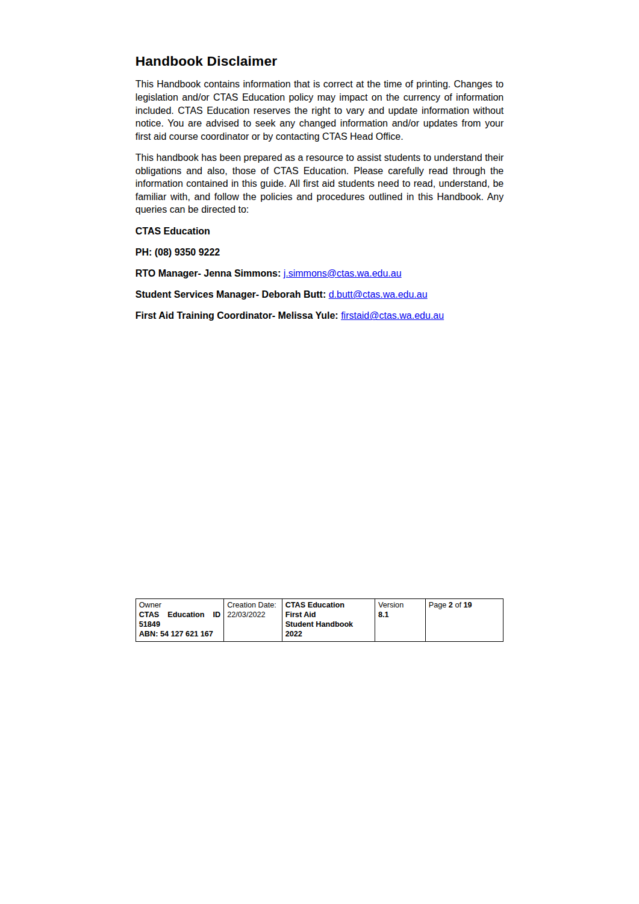Handbook Disclaimer
This Handbook contains information that is correct at the time of printing. Changes to legislation and/or CTAS Education policy may impact on the currency of information included. CTAS Education reserves the right to vary and update information without notice. You are advised to seek any changed information and/or updates from your first aid course coordinator or by contacting CTAS Head Office.
This handbook has been prepared as a resource to assist students to understand their obligations and also, those of CTAS Education. Please carefully read through the information contained in this guide. All first aid students need to read, understand, be familiar with, and follow the policies and procedures outlined in this Handbook. Any queries can be directed to:
CTAS Education
PH: (08) 9350 9222
RTO Manager- Jenna Simmons: j.simmons@ctas.wa.edu.au
Student Services Manager- Deborah Butt: d.butt@ctas.wa.edu.au
First Aid Training Coordinator- Melissa Yule: firstaid@ctas.wa.edu.au
| Owner CTAS Education ID 51849 ABN: 54 127 621 167 | Creation Date: 22/03/2022 | CTAS Education First Aid Student Handbook 2022 | Version 8.1 | Page 2 of 19 |